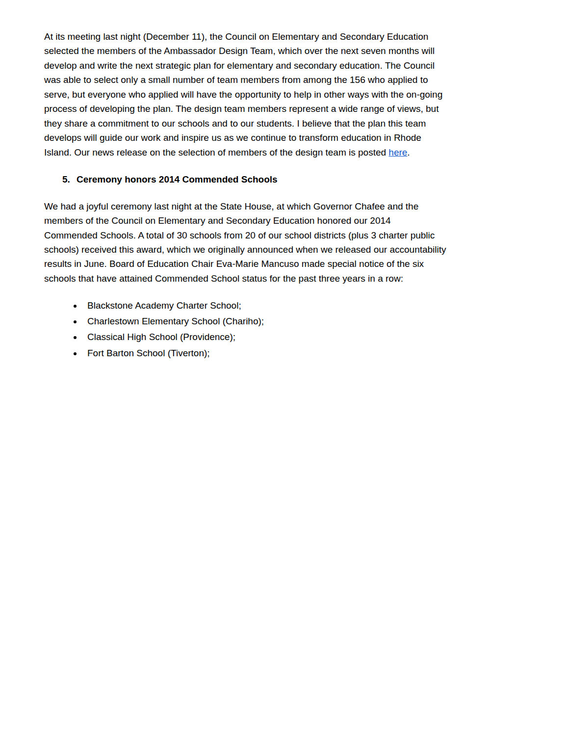At its meeting last night (December 11), the Council on Elementary and Secondary Education selected the members of the Ambassador Design Team, which over the next seven months will develop and write the next strategic plan for elementary and secondary education. The Council was able to select only a small number of team members from among the 156 who applied to serve, but everyone who applied will have the opportunity to help in other ways with the on-going process of developing the plan. The design team members represent a wide range of views, but they share a commitment to our schools and to our students. I believe that the plan this team develops will guide our work and inspire us as we continue to transform education in Rhode Island. Our news release on the selection of members of the design team is posted here.
Ceremony honors 2014 Commended Schools
We had a joyful ceremony last night at the State House, at which Governor Chafee and the members of the Council on Elementary and Secondary Education honored our 2014 Commended Schools. A total of 30 schools from 20 of our school districts (plus 3 charter public schools) received this award, which we originally announced when we released our accountability results in June. Board of Education Chair Eva-Marie Mancuso made special notice of the six schools that have attained Commended School status for the past three years in a row:
Blackstone Academy Charter School;
Charlestown Elementary School (Chariho);
Classical High School (Providence);
Fort Barton School (Tiverton);